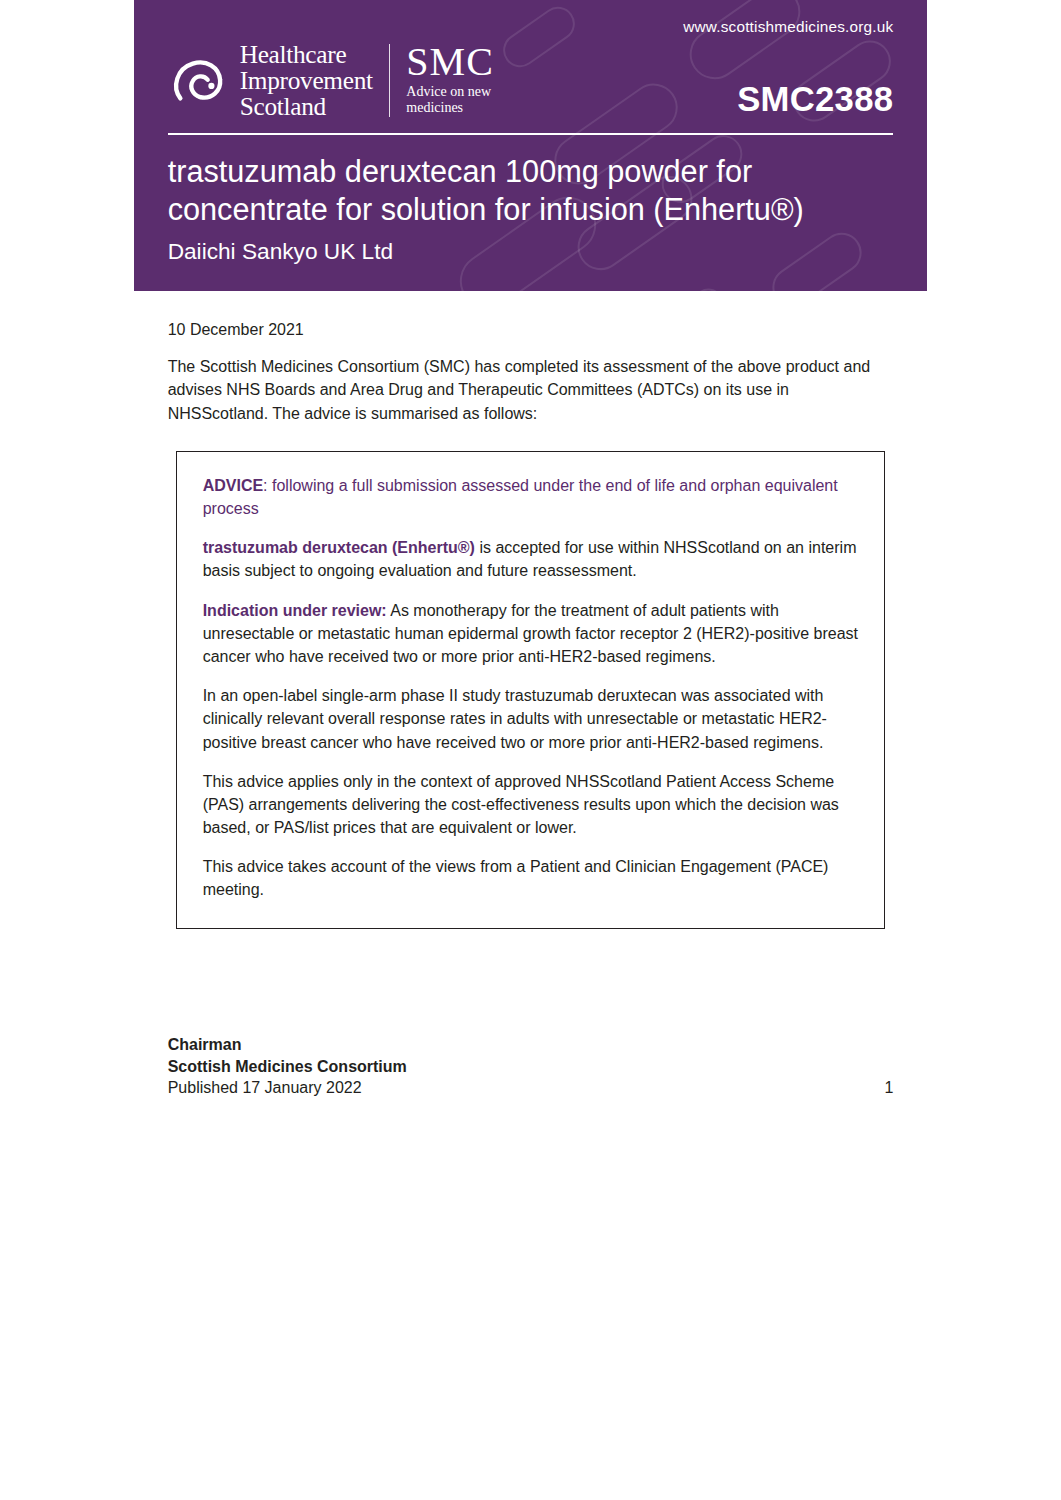www.scottishmedicines.org.uk
Healthcare
Improvement
Scotland
SMC
Advice on new
medicines
SMC2388
trastuzumab deruxtecan 100mg powder for
concentrate for solution for infusion (Enhertu®)
Daiichi Sankyo UK Ltd
10 December 2021
The Scottish Medicines Consortium (SMC) has completed its assessment of the above product and advises NHS Boards and Area Drug and Therapeutic Committees (ADTCs) on its use in NHSScotland. The advice is summarised as follows:
ADVICE: following a full submission assessed under the end of life and orphan equivalent process
trastuzumab deruxtecan (Enhertu®) is accepted for use within NHSScotland on an interim basis subject to ongoing evaluation and future reassessment.
Indication under review: As monotherapy for the treatment of adult patients with unresectable or metastatic human epidermal growth factor receptor 2 (HER2)-positive breast cancer who have received two or more prior anti-HER2-based regimens.
In an open-label single-arm phase II study trastuzumab deruxtecan was associated with clinically relevant overall response rates in adults with unresectable or metastatic HER2-positive breast cancer who have received two or more prior anti-HER2-based regimens.
This advice applies only in the context of approved NHSScotland Patient Access Scheme (PAS) arrangements delivering the cost-effectiveness results upon which the decision was based, or PAS/list prices that are equivalent or lower.
This advice takes account of the views from a Patient and Clinician Engagement (PACE) meeting.
Chairman
Scottish Medicines Consortium
Published 17 January 2022 1